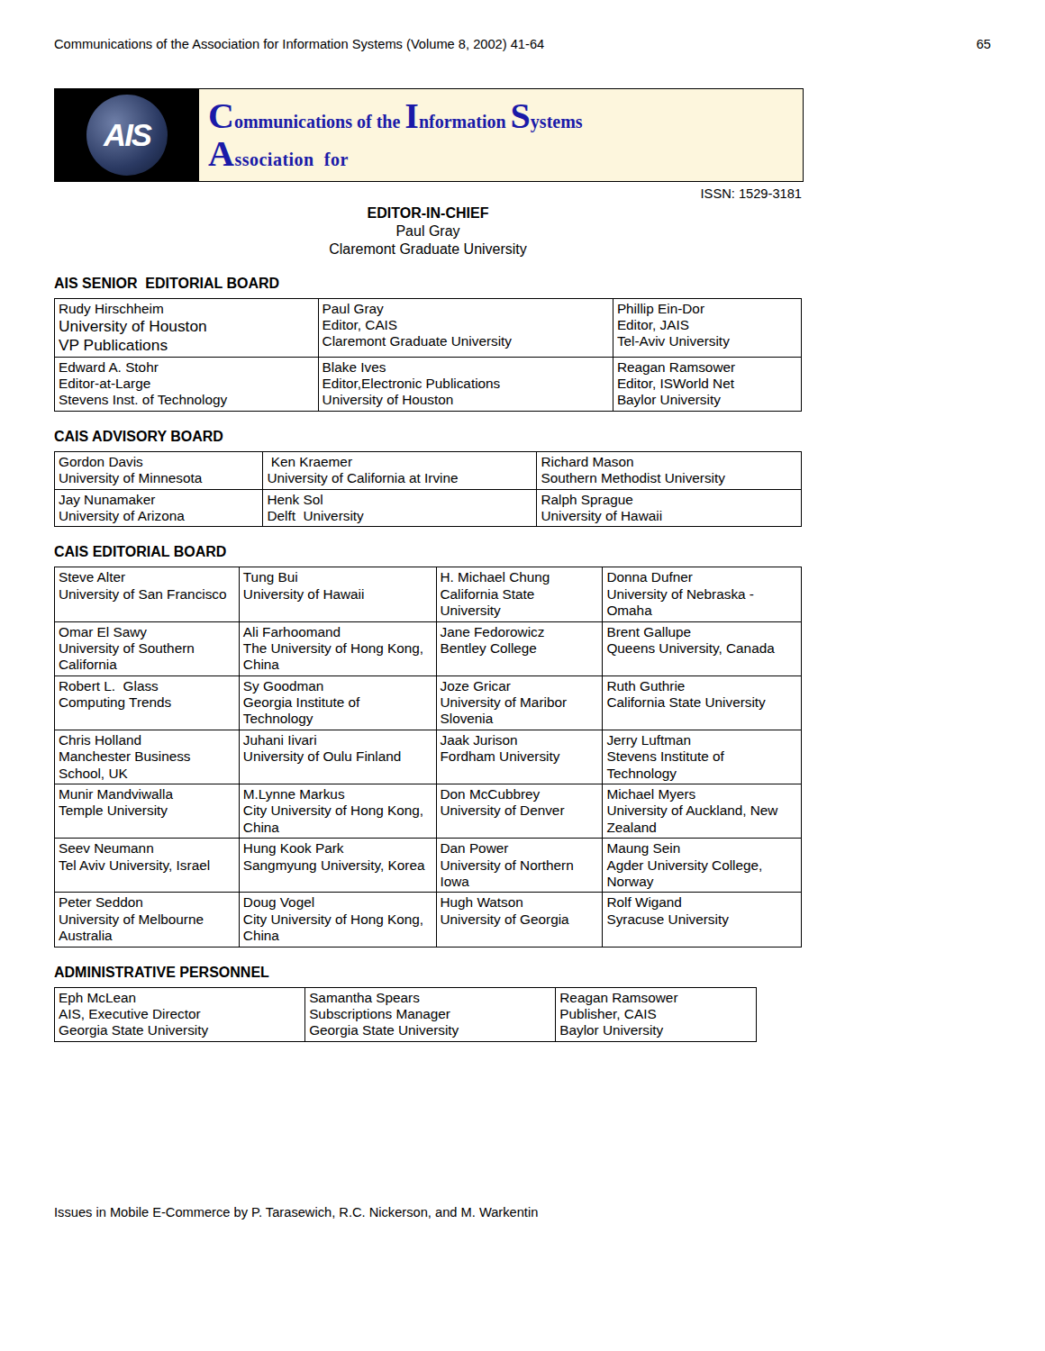Communications of the Association for Information Systems (Volume 8, 2002) 41-64 65
AIS
Communications of the Information Systems
Association for
ISSN: 1529-3181
EDITOR-IN-CHIEF
Paul Gray
Claremont Graduate University
AIS SENIOR EDITORIAL BOARD
| Rudy Hirschheim University of Houston VP Publications | Paul Gray Editor, CAIS Claremont Graduate University | Phillip Ein-Dor Editor, JAIS Tel-Aviv University |
| Edward A. Stohr Editor-at-Large Stevens Inst. of Technology | Blake Ives Editor,Electronic Publications University of Houston | Reagan Ramsower Editor, ISWorld Net Baylor University |
CAIS ADVISORY BOARD
| Gordon Davis University of Minnesota | Ken Kraemer University of California at Irvine | Richard Mason Southern Methodist University |
| Jay Nunamaker University of Arizona | Henk Sol Delft University | Ralph Sprague University of Hawaii |
CAIS EDITORIAL BOARD
| Steve Alter University of San Francisco | Tung Bui University of Hawaii | H. Michael Chung California State University | Donna Dufner University of Nebraska - Omaha |
| Omar El Sawy University of Southern California | Ali Farhoomand The University of Hong Kong, China | Jane Fedorowicz Bentley College | Brent Gallupe Queens University, Canada |
| Robert L. Glass Computing Trends | Sy Goodman Georgia Institute of Technology | Joze Gricar University of Maribor Slovenia | Ruth Guthrie California State University |
| Chris Holland Manchester Business School, UK | Juhani Iivari University of Oulu Finland | Jaak Jurison Fordham University | Jerry Luftman Stevens Institute of Technology |
| Munir Mandviwalla Temple University | M.Lynne Markus City University of Hong Kong, China | Don McCubbrey University of Denver | Michael Myers University of Auckland, New Zealand |
| Seev Neumann Tel Aviv University, Israel | Hung Kook Park Sangmyung University, Korea | Dan Power University of Northern Iowa | Maung Sein Agder University College, Norway |
| Peter Seddon University of Melbourne Australia | Doug Vogel City University of Hong Kong, China | Hugh Watson University of Georgia | Rolf Wigand Syracuse University |
ADMINISTRATIVE PERSONNEL
| Eph McLean AIS, Executive Director Georgia State University | Samantha Spears Subscriptions Manager Georgia State University | Reagan Ramsower Publisher, CAIS Baylor University |
Issues in Mobile E-Commerce by P. Tarasewich, R.C. Nickerson, and M. Warkentin